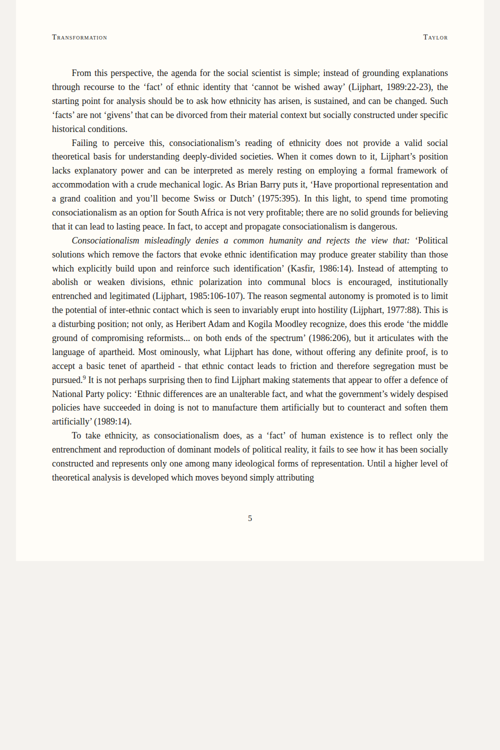Transformation Taylor
From this perspective, the agenda for the social scientist is simple; instead of grounding explanations through recourse to the ‘fact’ of ethnic identity that ‘cannot be wished away’ (Lijphart, 1989:22-23), the starting point for analysis should be to ask how ethnicity has arisen, is sustained, and can be changed. Such ‘facts’ are not ‘givens’ that can be divorced from their material context but socially constructed under specific historical conditions.
Failing to perceive this, consociationalism’s reading of ethnicity does not provide a valid social theoretical basis for understanding deeply-divided societies. When it comes down to it, Lijphart’s position lacks explanatory power and can be interpreted as merely resting on employing a formal framework of accommodation with a crude mechanical logic. As Brian Barry puts it, ‘Have proportional representation and a grand coalition and you’ll become Swiss or Dutch’ (1975:395). In this light, to spend time promoting consociationalism as an option for South Africa is not very profitable; there are no solid grounds for believing that it can lead to lasting peace. In fact, to accept and propagate consociationalism is dangerous.
Consociationalism misleadingly denies a common humanity and rejects the view that: ‘Political solutions which remove the factors that evoke ethnic identification may produce greater stability than those which explicitly build upon and reinforce such identification’ (Kasfir, 1986:14). Instead of attempting to abolish or weaken divisions, ethnic polarization into communal blocs is encouraged, institutionally entrenched and legitimated (Lijphart, 1985:106-107). The reason segmental autonomy is promoted is to limit the potential of inter-ethnic contact which is seen to invariably erupt into hostility (Lijphart, 1977:88). This is a disturbing position; not only, as Heribert Adam and Kogila Moodley recognize, does this erode ‘the middle ground of compromising reformists... on both ends of the spectrum’ (1986:206), but it articulates with the language of apartheid. Most ominously, what Lijphart has done, without offering any definite proof, is to accept a basic tenet of apartheid - that ethnic contact leads to friction and therefore segregation must be pursued.9 It is not perhaps surprising then to find Lijphart making statements that appear to offer a defence of National Party policy: ‘Ethnic differences are an unalterable fact, and what the government’s widely despised policies have succeeded in doing is not to manufacture them artificially but to counteract and soften them artificially’ (1989:14).
To take ethnicity, as consociationalism does, as a ‘fact’ of human existence is to reflect only the entrenchment and reproduction of dominant models of political reality, it fails to see how it has been socially constructed and represents only one among many ideological forms of representation. Until a higher level of theoretical analysis is developed which moves beyond simply attributing
5